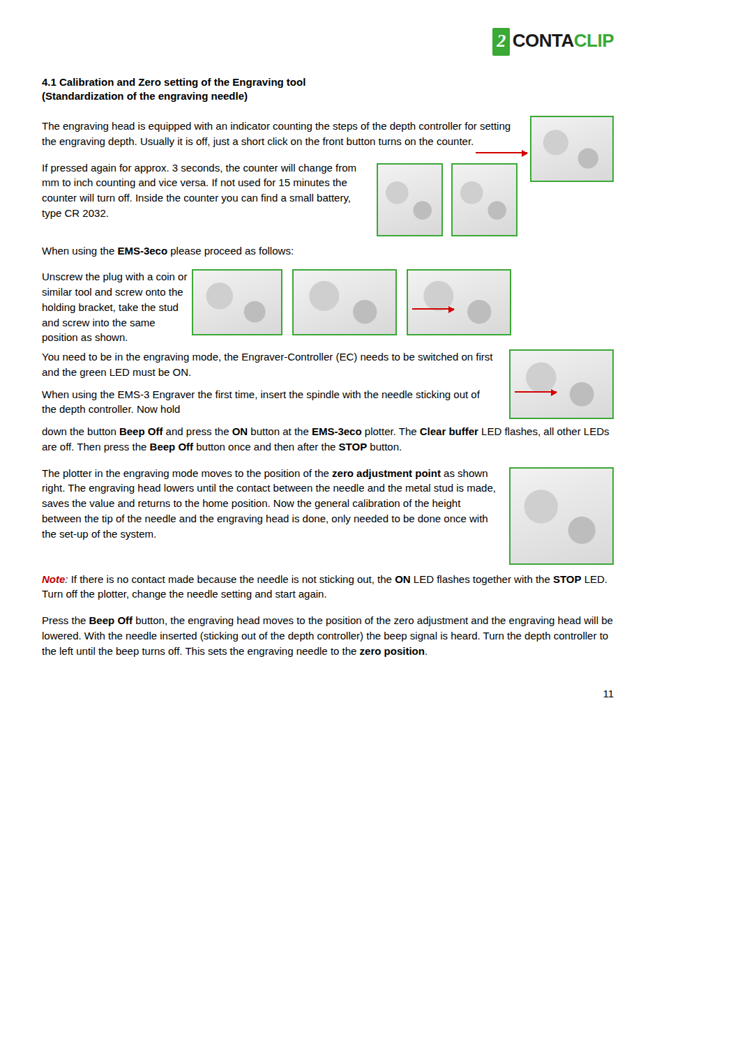2 CONTA CLIP
4.1 Calibration and Zero setting of the Engraving tool
(Standardization of the engraving needle)
The engraving head is equipped with an indicator counting the steps of the depth controller for setting the engraving depth. Usually it is off, just a short click on the front button turns on the counter.
If pressed again for approx. 3 seconds, the counter will change from mm to inch counting and vice versa. If not used for 15 minutes the counter will turn off. Inside the counter you can find a small battery, type CR 2032.
When using the EMS-3eco please proceed as follows:
Unscrew the plug with a coin or similar tool and screw onto the holding bracket, take the stud and screw into the same position as shown.
You need to be in the engraving mode, the Engraver-Controller (EC) needs to be switched on first and the green LED must be ON.
When using the EMS-3 Engraver the first time, insert the spindle with the needle sticking out of the depth controller. Now hold
down the button Beep Off and press the ON button at the EMS-3eco plotter. The Clear buffer LED flashes, all other LEDs are off. Then press the Beep Off button once and then after the STOP button.
The plotter in the engraving mode moves to the position of the zero adjustment point as shown right. The engraving head lowers until the contact between the needle and the metal stud is made, saves the value and returns to the home position. Now the general calibration of the height between the tip of the needle and the engraving head is done, only needed to be done once with the set-up of the system.
Note: If there is no contact made because the needle is not sticking out, the ON LED flashes together with the STOP LED.
Turn off the plotter, change the needle setting and start again.
Press the Beep Off button, the engraving head moves to the position of the zero adjustment and the engraving head will be lowered. With the needle inserted (sticking out of the depth controller) the beep signal is heard. Turn the depth controller to the left until the beep turns off. This sets the engraving needle to the zero position.
11